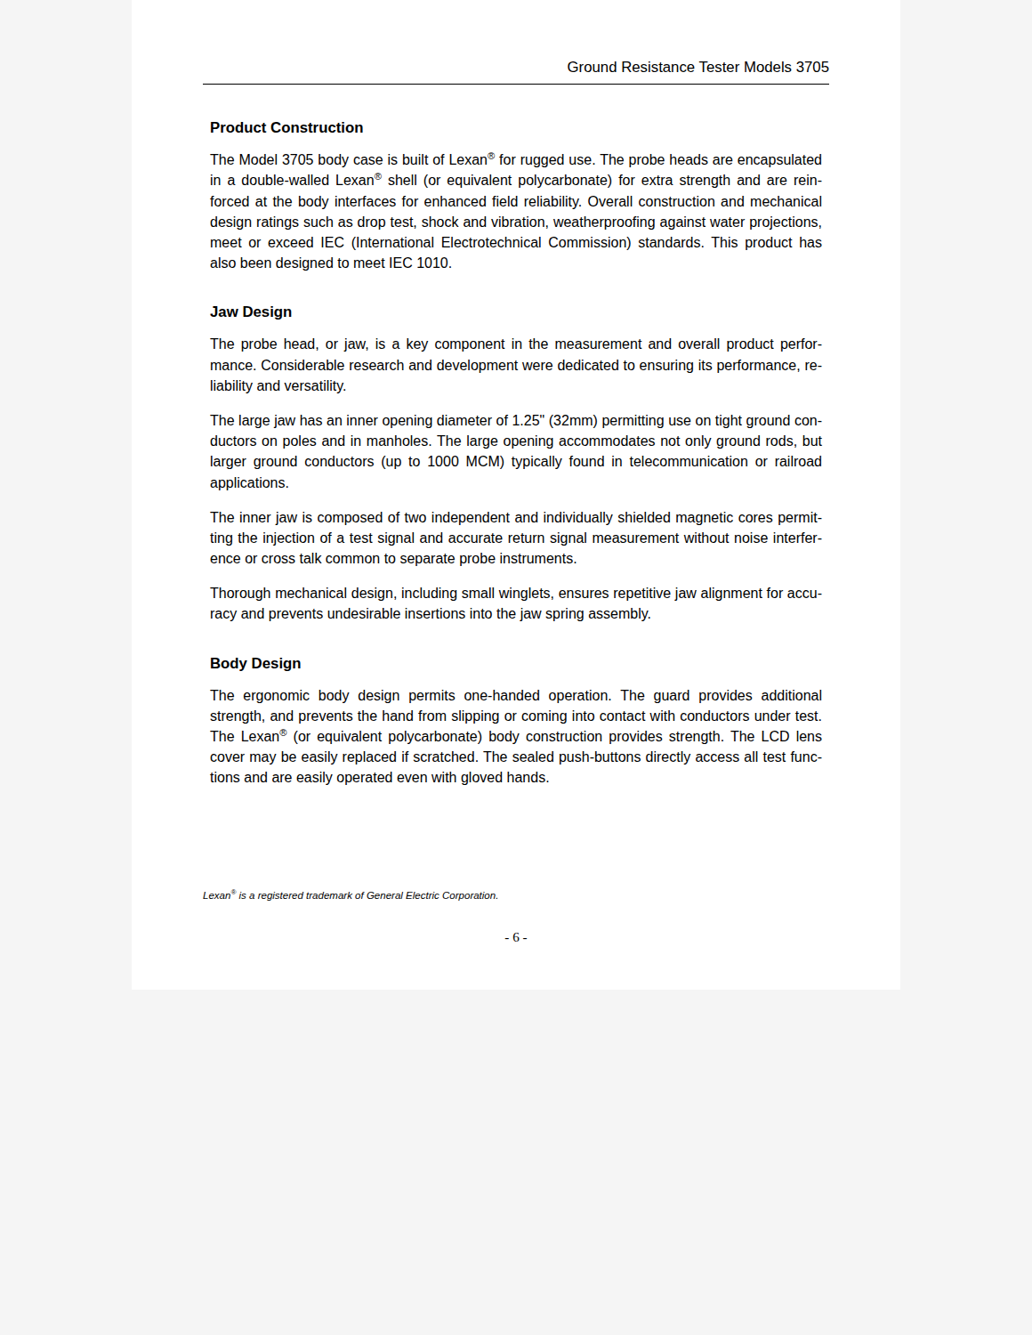Ground Resistance Tester Models 3705
Product Construction
The Model 3705 body case is built of Lexan® for rugged use. The probe heads are encapsulated in a double-walled Lexan® shell (or equivalent polycarbonate) for extra strength and are reinforced at the body interfaces for enhanced field reliability. Overall construction and mechanical design ratings such as drop test, shock and vibration, weatherproofing against water projections, meet or exceed IEC (International Electrotechnical Commission) standards. This product has also been designed to meet IEC 1010.
Jaw Design
The probe head, or jaw, is a key component in the measurement and overall product performance. Considerable research and development were dedicated to ensuring its performance, reliability and versatility.
The large jaw has an inner opening diameter of 1.25" (32mm) permitting use on tight ground conductors on poles and in manholes. The large opening accommodates not only ground rods, but larger ground conductors (up to 1000 MCM) typically found in telecommunication or railroad applications.
The inner jaw is composed of two independent and individually shielded magnetic cores permitting the injection of a test signal and accurate return signal measurement without noise interference or cross talk common to separate probe instruments.
Thorough mechanical design, including small winglets, ensures repetitive jaw alignment for accuracy and prevents undesirable insertions into the jaw spring assembly.
Body Design
The ergonomic body design permits one-handed operation. The guard provides additional strength, and prevents the hand from slipping or coming into contact with conductors under test. The Lexan® (or equivalent polycarbonate) body construction provides strength. The LCD lens cover may be easily replaced if scratched. The sealed push-buttons directly access all test functions and are easily operated even with gloved hands.
Lexan® is a registered trademark of General Electric Corporation.
- 6 -